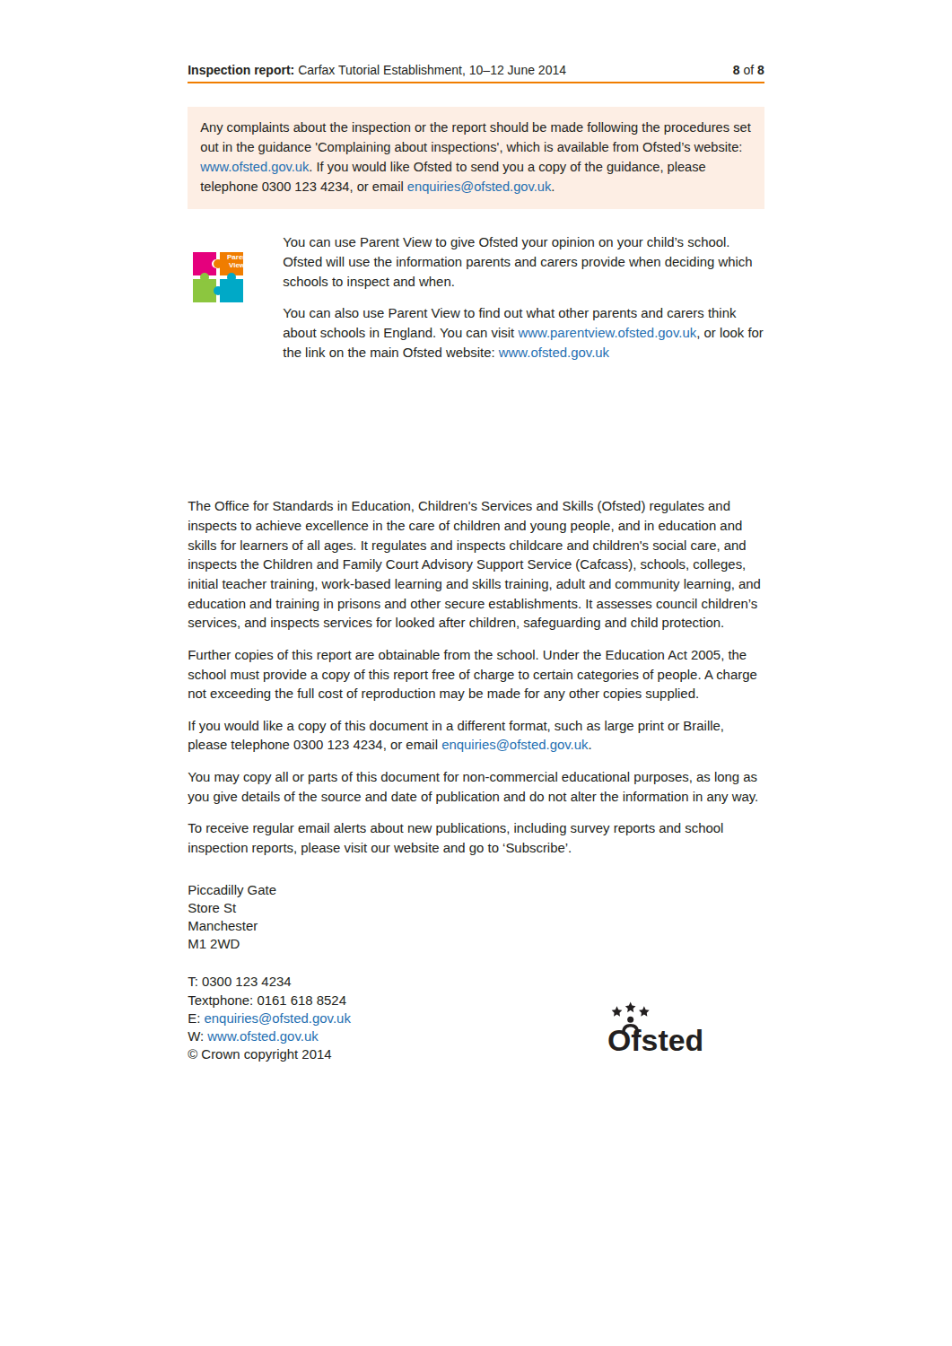Inspection report: Carfax Tutorial Establishment, 10–12 June 2014
8 of 8
Any complaints about the inspection or the report should be made following the procedures set out in the guidance 'Complaining about inspections', which is available from Ofsted’s website: www.ofsted.gov.uk. If you would like Ofsted to send you a copy of the guidance, please telephone 0300 123 4234, or email enquiries@ofsted.gov.uk.
Parent View
You can use Parent View to give Ofsted your opinion on your child’s school. Ofsted will use the information parents and carers provide when deciding which schools to inspect and when.
You can also use Parent View to find out what other parents and carers think about schools in England. You can visit www.parentview.ofsted.gov.uk, or look for the link on the main Ofsted website: www.ofsted.gov.uk
The Office for Standards in Education, Children's Services and Skills (Ofsted) regulates and inspects to achieve excellence in the care of children and young people, and in education and skills for learners of all ages. It regulates and inspects childcare and children's social care, and inspects the Children and Family Court Advisory Support Service (Cafcass), schools, colleges, initial teacher training, work-based learning and skills training, adult and community learning, and education and training in prisons and other secure establishments. It assesses council children’s services, and inspects services for looked after children, safeguarding and child protection.
Further copies of this report are obtainable from the school. Under the Education Act 2005, the school must provide a copy of this report free of charge to certain categories of people. A charge not exceeding the full cost of reproduction may be made for any other copies supplied.
If you would like a copy of this document in a different format, such as large print or Braille, please telephone 0300 123 4234, or email enquiries@ofsted.gov.uk.
You may copy all or parts of this document for non-commercial educational purposes, as long as you give details of the source and date of publication and do not alter the information in any way.
To receive regular email alerts about new publications, including survey reports and school inspection reports, please visit our website and go to ‘Subscribe’.
Piccadilly Gate
Store St
Manchester
M1 2WD
T: 0300 123 4234
Textphone: 0161 618 8524
E: enquiries@ofsted.gov.uk
W: www.ofsted.gov.uk
© Crown copyright 2014
Ofsted